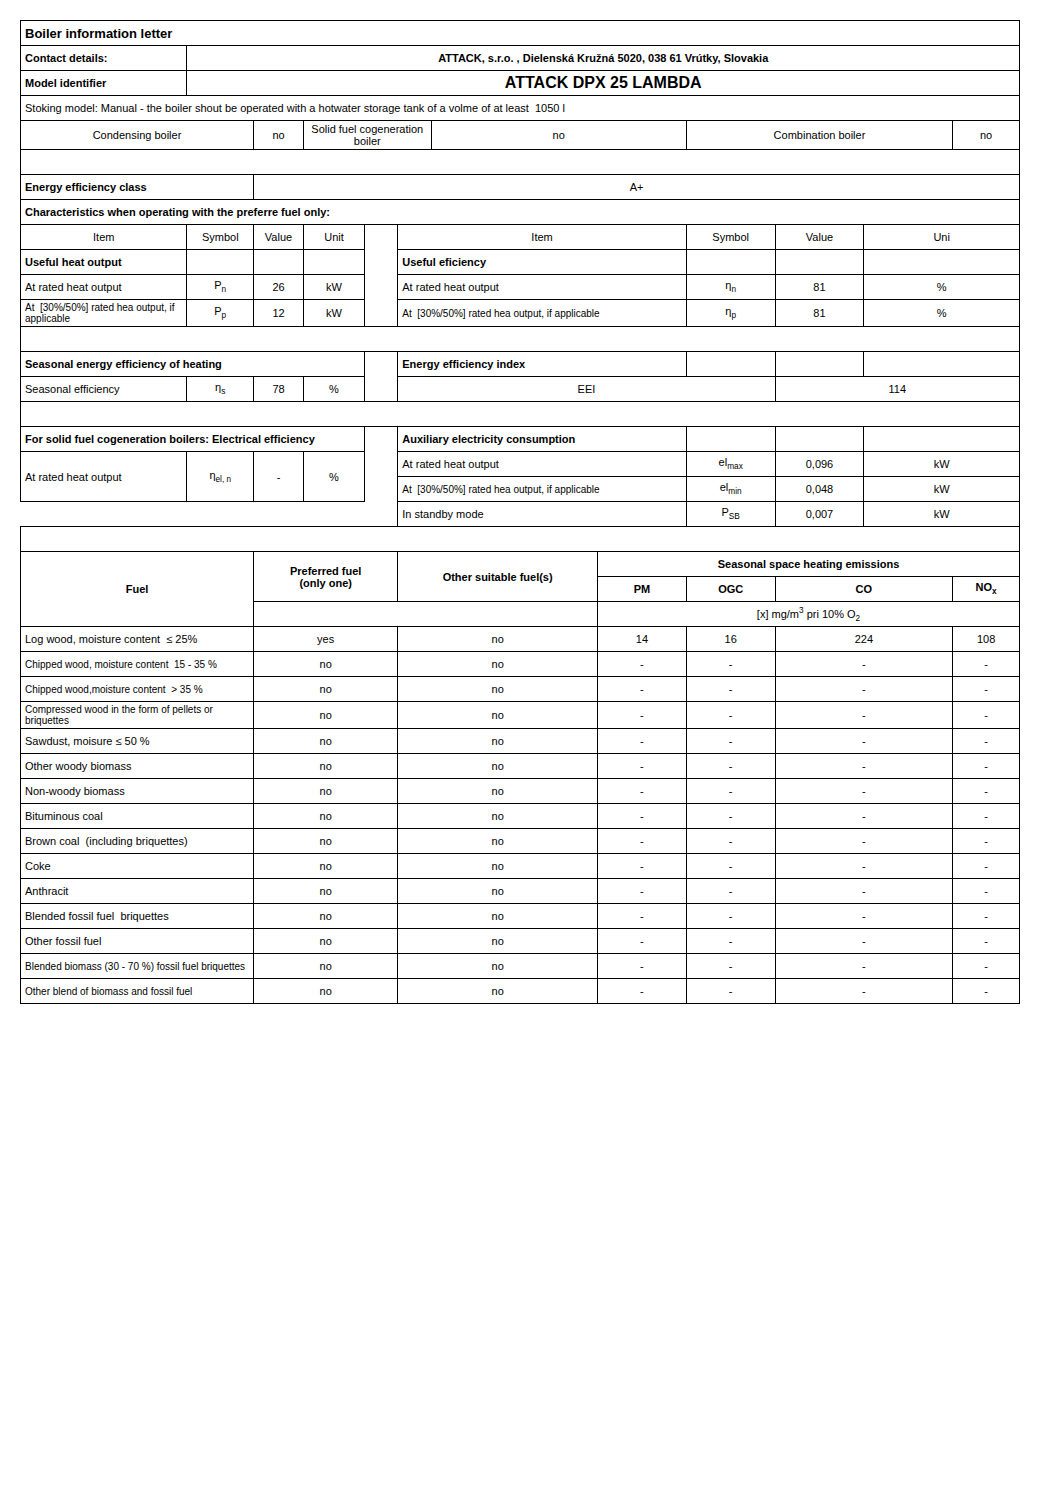| Boiler information letter |
| Contact details: | ATTACK, s.r.o. , Dielenská Kružná 5020, 038 61 Vrútky, Slovakia |
| Model identifier | ATTACK DPX 25 LAMBDA |
| Stoking model: Manual - the boiler shout be operated with a hotwater storage tank of a volme of at least 1050 l |
| Condensing boiler | no | Solid fuel cogeneration boiler | no | Combination boiler | no |
| Energy efficiency class | A+ |
| Characteristics when operating with the preferre fuel only: |
| Item | Symbol | Value | Unit | | Item | Symbol | Value | Uni |
| Useful heat output | | | | | Useful eficiency | | | |
| At rated heat output | P n | 26 | kW | | At rated heat output | η n | 81 | % |
| At [30%/50%] rated hea output, if applicable | P p | 12 | kW | | At [30%/50%] rated hea output, if applicable | η p | 81 | % |
| Seasonal energy efficiency of heating | | Energy efficiency index | | | |
| Seasonal efficiency | η s | 78 | % | | EEI | 114 |
| For solid fuel cogeneration boilers: Electrical efficiency | | Auxiliary electricity consumption | | | |
| At rated heat output | η el, n | - | % | | At rated heat output | el max | 0,096 | kW |
| At [30%/50%] rated hea output, if applicable | el min | 0,048 | kW |
| | | In standby mode | P SB | 0,007 | kW |
| Fuel | Preferred fuel (only one) | Other suitable fuel(s) | Seasonal space heating emissions |
| PM | OGC | CO | NO x |
| | | [x] mg/m 3 pri 10% O 2 |
| Log wood, moisture content ≤ 25% | yes | no | 14 | 16 | 224 | 108 |
| Chipped wood, moisture content 15 - 35 % | no | no | - | - | - | - |
| Chipped wood,moisture content > 35 % | no | no | - | - | - | - |
| Compressed wood in the form of pellets or briquettes | no | no | - | - | - | - |
| Sawdust, moisure ≤ 50 % | no | no | - | - | - | - |
| Other woody biomass | no | no | - | - | - | - |
| Non-woody biomass | no | no | - | - | - | - |
| Bituminous coal | no | no | - | - | - | - |
| Brown coal (including briquettes) | no | no | - | - | - | - |
| Coke | no | no | - | - | - | - |
| Anthracit | no | no | - | - | - | - |
| Blended fossil fuel briquettes | no | no | - | - | - | - |
| Other fossil fuel | no | no | - | - | - | - |
| Blended biomass (30 - 70 %) fossil fuel briquettes | no | no | - | - | - | - |
| Other blend of biomass and fossil fuel | no | no | - | - | - | - |